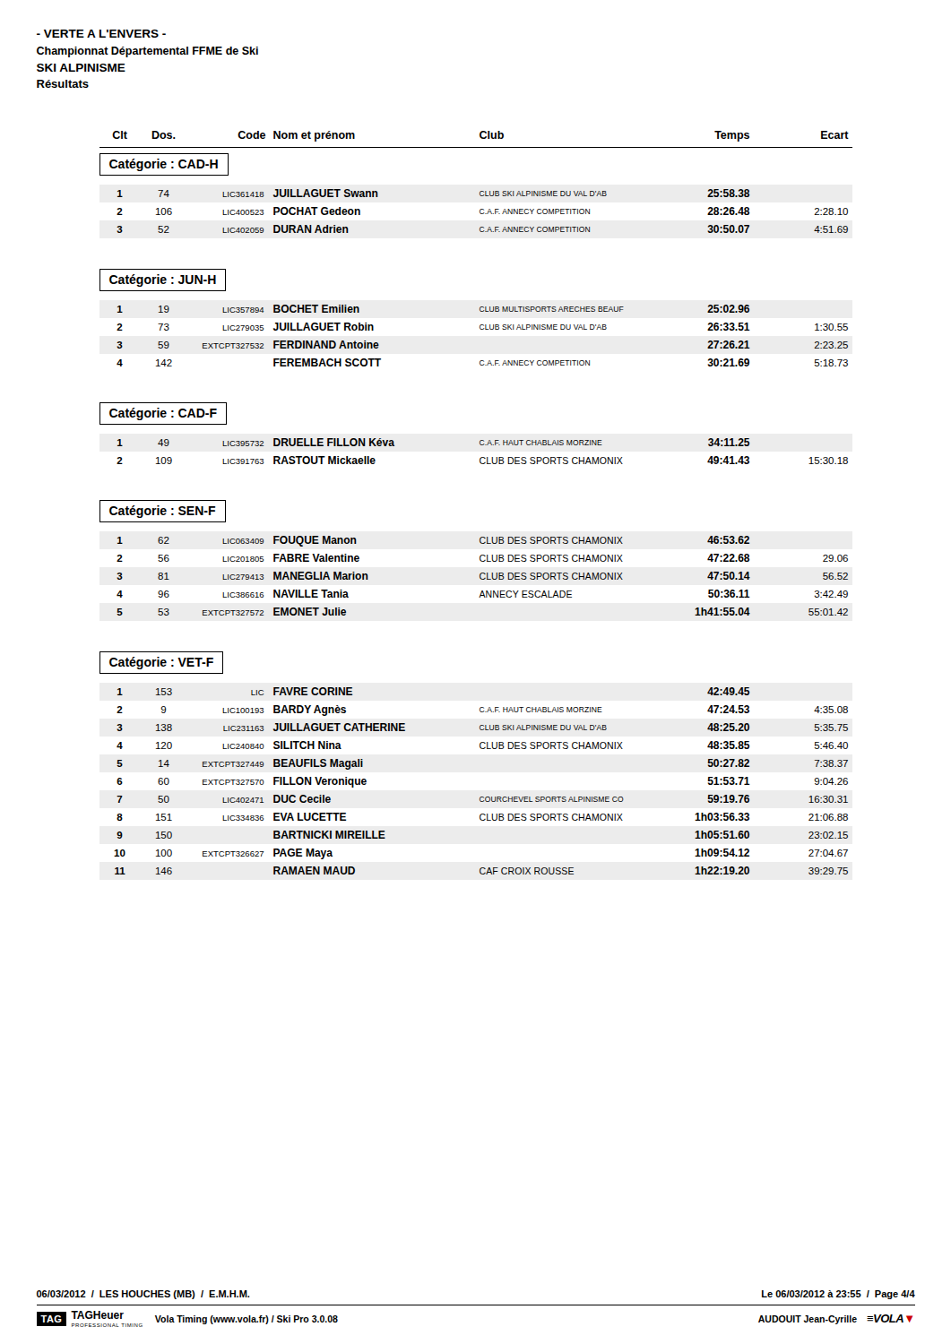- VERTE A L'ENVERS -
Championnat Départemental FFME de Ski
SKI ALPINISME
Résultats
| Clt | Dos. | Code | Nom et prénom | Club | Temps | Ecart |
| --- | --- | --- | --- | --- | --- | --- |
Catégorie : CAD-H
| 1 | 74 | LIC361418 | JUILLAGUET Swann | CLUB SKI ALPINISME DU VAL D'AB | 25:58.38 | |
| 2 | 106 | LIC400523 | POCHAT Gedeon | C.A.F. ANNECY COMPETITION | 28:26.48 | 2:28.10 |
| 3 | 52 | LIC402059 | DURAN Adrien | C.A.F. ANNECY COMPETITION | 30:50.07 | 4:51.69 |
Catégorie : JUN-H
| 1 | 19 | LIC357894 | BOCHET Emilien | CLUB MULTISPORTS ARECHES BEAUF | 25:02.96 | |
| 2 | 73 | LIC279035 | JUILLAGUET Robin | CLUB SKI ALPINISME DU VAL D'AB | 26:33.51 | 1:30.55 |
| 3 | 59 | EXTCPT327532 | FERDINAND Antoine | | 27:26.21 | 2:23.25 |
| 4 | 142 | | FEREMBACH SCOTT | C.A.F. ANNECY COMPETITION | 30:21.69 | 5:18.73 |
Catégorie : CAD-F
| 1 | 49 | LIC395732 | DRUELLE FILLON Kéva | C.A.F. HAUT CHABLAIS MORZINE | 34:11.25 | |
| 2 | 109 | LIC391763 | RASTOUT Mickaelle | CLUB DES SPORTS CHAMONIX | 49:41.43 | 15:30.18 |
Catégorie : SEN-F
| 1 | 62 | LIC063409 | FOUQUE Manon | CLUB DES SPORTS CHAMONIX | 46:53.62 | |
| 2 | 56 | LIC201805 | FABRE Valentine | CLUB DES SPORTS CHAMONIX | 47:22.68 | 29.06 |
| 3 | 81 | LIC279413 | MANEGLIA Marion | CLUB DES SPORTS CHAMONIX | 47:50.14 | 56.52 |
| 4 | 96 | LIC386616 | NAVILLE Tania | ANNECY ESCALADE | 50:36.11 | 3:42.49 |
| 5 | 53 | EXTCPT327572 | EMONET Julie | | 1h41:55.04 | 55:01.42 |
Catégorie : VET-F
| 1 | 153 | LIC | FAVRE CORINE | | 42:49.45 | |
| 2 | 9 | LIC100193 | BARDY Agnès | C.A.F. HAUT CHABLAIS MORZINE | 47:24.53 | 4:35.08 |
| 3 | 138 | LIC231163 | JUILLAGUET CATHERINE | CLUB SKI ALPINISME DU VAL D'AB | 48:25.20 | 5:35.75 |
| 4 | 120 | LIC240840 | SILITCH Nina | CLUB DES SPORTS CHAMONIX | 48:35.85 | 5:46.40 |
| 5 | 14 | EXTCPT327449 | BEAUFILS Magali | | 50:27.82 | 7:38.37 |
| 6 | 60 | EXTCPT327570 | FILLON Veronique | | 51:53.71 | 9:04.26 |
| 7 | 50 | LIC402471 | DUC Cecile | COURCHEVEL SPORTS ALPINISME CO | 59:19.76 | 16:30.31 |
| 8 | 151 | LIC334836 | EVA LUCETTE | CLUB DES SPORTS CHAMONIX | 1h03:56.33 | 21:06.88 |
| 9 | 150 | | BARTNICKI MIREILLE | | 1h05:51.60 | 23:02.15 |
| 10 | 100 | EXTCPT326627 | PAGE Maya | | 1h09:54.12 | 27:04.67 |
| 11 | 146 | | RAMAEN MAUD | CAF CROIX ROUSSE | 1h22:19.20 | 39:29.75 |
06/03/2012 / LES HOUCHES (MB) / E.M.H.M.
Le 06/03/2012 à 23:55 / Page 4/4
TAG TAGHeuer PROFESSIONAL TIMING Vola Timing (www.vola.fr) / Ski Pro 3.0.08
AUDOUIT Jean-Cyrille ≡VOLA▼